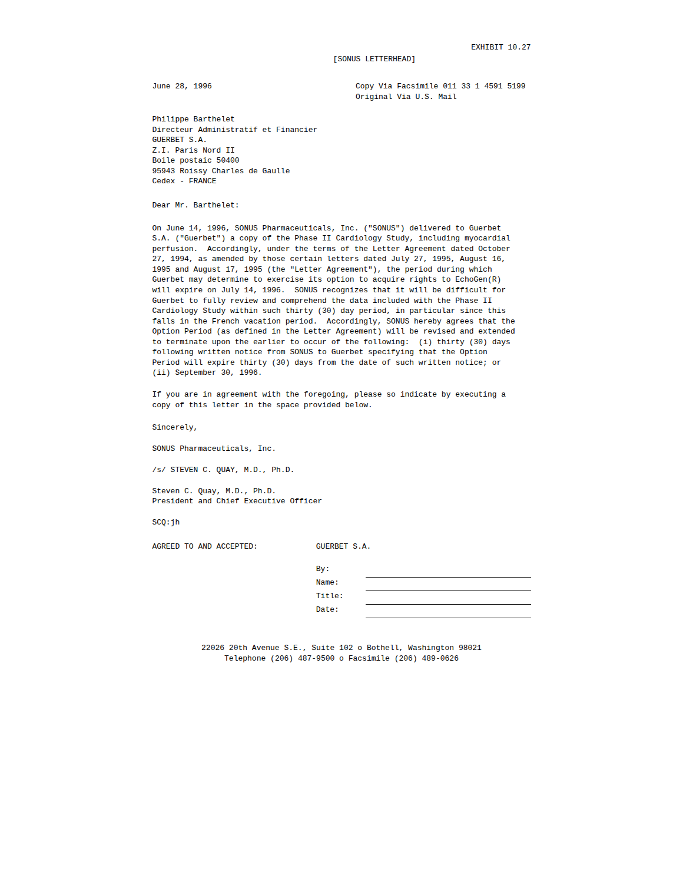EXHIBIT 10.27
[SONUS LETTERHEAD]
June 28, 1996
Copy Via Facsimile 011 33 1 4591 5199
Original Via U.S. Mail
Philippe Barthelet
Directeur Administratif et Financier
GUERBET S.A.
Z.I. Paris Nord II
Boile postaic 50400
95943 Roissy Charles de Gaulle
Cedex - FRANCE
Dear Mr. Barthelet:
On June 14, 1996, SONUS Pharmaceuticals, Inc. ("SONUS") delivered to Guerbet
S.A. ("Guerbet") a copy of the Phase II Cardiology Study, including myocardial
perfusion.  Accordingly, under the terms of the Letter Agreement dated October
27, 1994, as amended by those certain letters dated July 27, 1995, August 16,
1995 and August 17, 1995 (the "Letter Agreement"), the period during which
Guerbet may determine to exercise its option to acquire rights to EchoGen(R)
will expire on July 14, 1996.  SONUS recognizes that it will be difficult for
Guerbet to fully review and comprehend the data included with the Phase II
Cardiology Study within such thirty (30) day period, in particular since this
falls in the French vacation period.  Accordingly, SONUS hereby agrees that the
Option Period (as defined in the Letter Agreement) will be revised and extended
to terminate upon the earlier to occur of the following:  (i) thirty (30) days
following written notice from SONUS to Guerbet specifying that the Option
Period will expire thirty (30) days from the date of such written notice; or
(ii) September 30, 1996.
If you are in agreement with the foregoing, please so indicate by executing a
copy of this letter in the space provided below.
Sincerely,
SONUS Pharmaceuticals, Inc.
/s/ STEVEN C. QUAY, M.D., Ph.D.
Steven C. Quay, M.D., Ph.D.
President and Chief Executive Officer
SCQ:jh
| AGREED TO AND ACCEPTED: | GUERBET S.A. |
| By: | |
| Name: | |
| Title: | |
| Date: | |
22026 20th Avenue S.E., Suite 102 o Bothell, Washington 98021
Telephone (206) 487-9500 o Facsimile (206) 489-0626